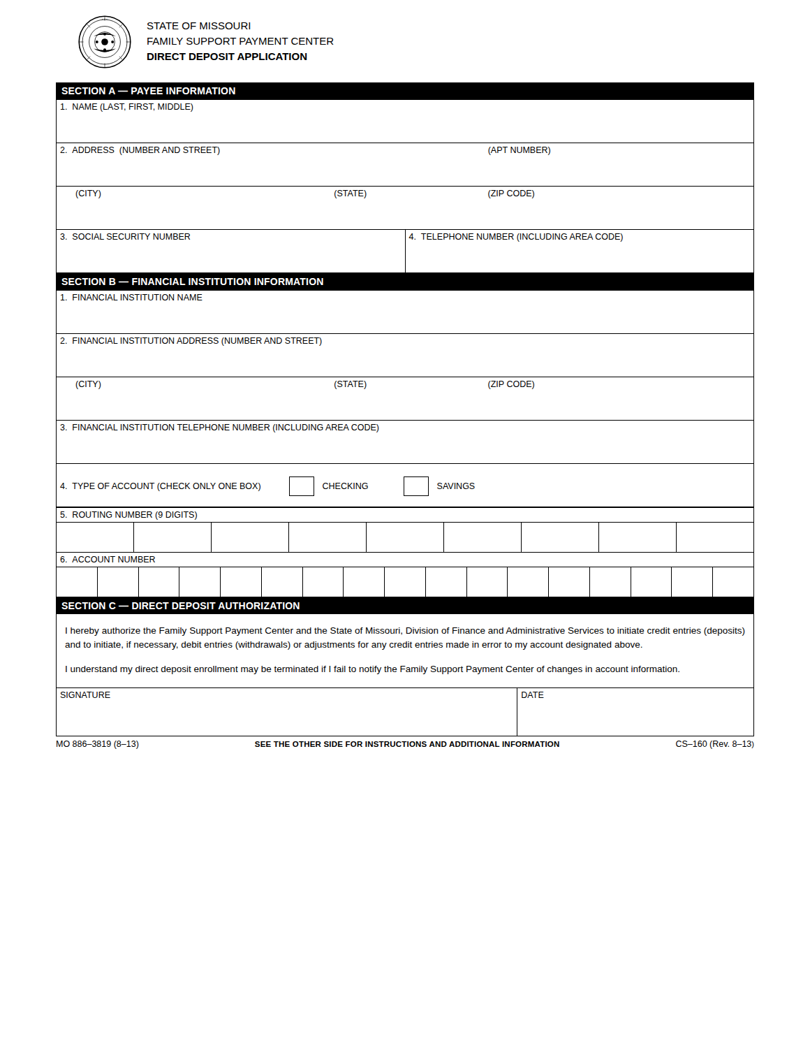★ ★ ★
STATE OF MISSOURI
FAMILY SUPPORT PAYMENT CENTER
DIRECT DEPOSIT APPLICATION
SECTION A — PAYEE INFORMATION
| 1. NAME (LAST, FIRST, MIDDLE) |
| 2. ADDRESS (NUMBER AND STREET) (APT NUMBER) |
| (CITY) (STATE) (ZIP CODE) |
| 3. SOCIAL SECURITY NUMBER | 4. TELEPHONE NUMBER (INCLUDING AREA CODE) |
SECTION B — FINANCIAL INSTITUTION INFORMATION
| 1. FINANCIAL INSTITUTION NAME |
| 2. FINANCIAL INSTITUTION ADDRESS (NUMBER AND STREET) |
| (CITY) (STATE) (ZIP CODE) |
| 3. FINANCIAL INSTITUTION TELEPHONE NUMBER (INCLUDING AREA CODE) |
| 4. TYPE OF ACCOUNT (CHECK ONLY ONE BOX) CHECKING SAVINGS |
5. ROUTING NUMBER (9 DIGITS)
6. ACCOUNT NUMBER
SECTION C — DIRECT DEPOSIT AUTHORIZATION
I hereby authorize the Family Support Payment Center and the State of Missouri, Division of Finance and Administrative Services to initiate credit entries (deposits) and to initiate, if necessary, debit entries (withdrawals) or adjustments for any credit entries made in error to my account designated above.
I understand my direct deposit enrollment may be terminated if I fail to notify the Family Support Payment Center of changes in account information.
| SIGNATURE | DATE |
MO 886–3819 (8–13) SEE THE OTHER SIDE FOR INSTRUCTIONS AND ADDITIONAL INFORMATION CS–160 (Rev. 8–13)